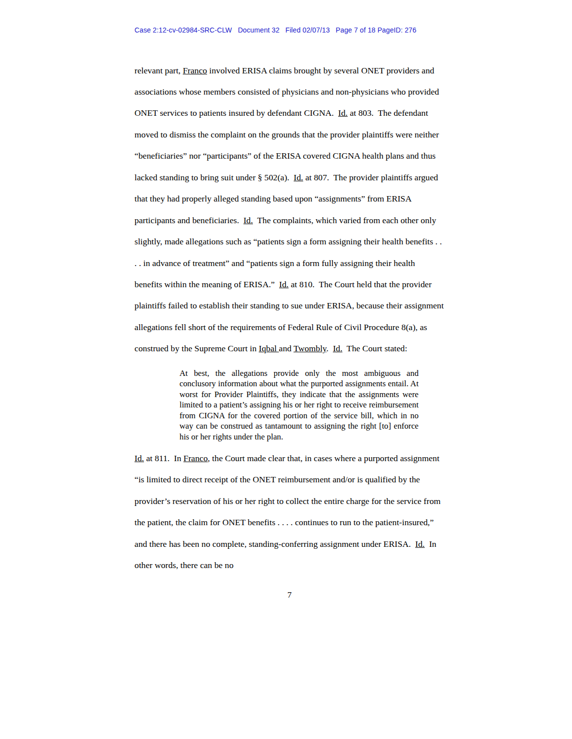Case 2:12-cv-02984-SRC-CLW Document 32 Filed 02/07/13 Page 7 of 18 PageID: 276
relevant part, Franco involved ERISA claims brought by several ONET providers and associations whose members consisted of physicians and non-physicians who provided ONET services to patients insured by defendant CIGNA. Id. at 803. The defendant moved to dismiss the complaint on the grounds that the provider plaintiffs were neither “beneficiaries” nor “participants” of the ERISA covered CIGNA health plans and thus lacked standing to bring suit under § 502(a). Id. at 807. The provider plaintiffs argued that they had properly alleged standing based upon “assignments” from ERISA participants and beneficiaries. Id. The complaints, which varied from each other only slightly, made allegations such as “patients sign a form assigning their health benefits . . . . in advance of treatment” and “patients sign a form fully assigning their health benefits within the meaning of ERISA.” Id. at 810. The Court held that the provider plaintiffs failed to establish their standing to sue under ERISA, because their assignment allegations fell short of the requirements of Federal Rule of Civil Procedure 8(a), as construed by the Supreme Court in Iqbal and Twombly. Id. The Court stated:
At best, the allegations provide only the most ambiguous and conclusory information about what the purported assignments entail. At worst for Provider Plaintiffs, they indicate that the assignments were limited to a patient’s assigning his or her right to receive reimbursement from CIGNA for the covered portion of the service bill, which in no way can be construed as tantamount to assigning the right [to] enforce his or her rights under the plan.
Id. at 811. In Franco, the Court made clear that, in cases where a purported assignment “is limited to direct receipt of the ONET reimbursement and/or is qualified by the provider’s reservation of his or her right to collect the entire charge for the service from the patient, the claim for ONET benefits . . . . continues to run to the patient-insured,” and there has been no complete, standing-conferring assignment under ERISA. Id. In other words, there can be no
7